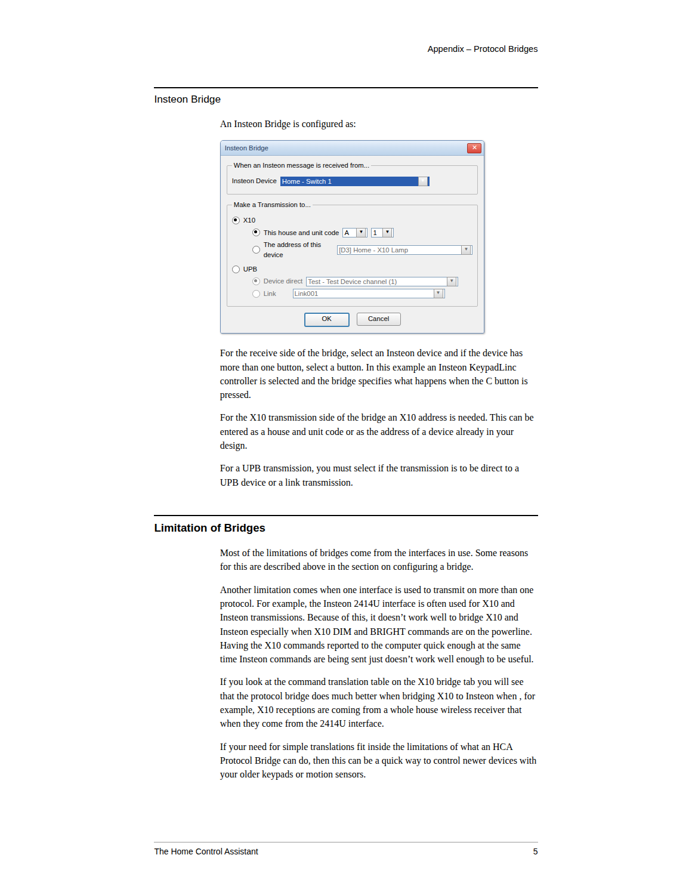Appendix – Protocol Bridges
Insteon Bridge
An Insteon Bridge is configured as:
Insteon Bridge ✕
When an Insteon message is received from...
Insteon Device Home - Switch 1 ▼
Make a Transmission to...
X10
This house and unit code A ▼ 1 ▼
The address of this device [D3] Home - X10 Lamp ▼
UPB
Device direct Test - Test Device channel (1) ▼
Link Link001 ▼
OK Cancel
For the receive side of the bridge, select an Insteon device and if the device has more than one button, select a button. In this example an Insteon KeypadLinc controller is selected and the bridge specifies what happens when the C button is pressed.
For the X10 transmission side of the bridge an X10 address is needed. This can be entered as a house and unit code or as the address of a device already in your design.
For a UPB transmission, you must select if the transmission is to be direct to a UPB device or a link transmission.
Limitation of Bridges
Most of the limitations of bridges come from the interfaces in use. Some reasons for this are described above in the section on configuring a bridge.
Another limitation comes when one interface is used to transmit on more than one protocol. For example, the Insteon 2414U interface is often used for X10 and Insteon transmissions. Because of this, it doesn’t work well to bridge X10 and Insteon especially when X10 DIM and BRIGHT commands are on the powerline. Having the X10 commands reported to the computer quick enough at the same time Insteon commands are being sent just doesn’t work well enough to be useful.
If you look at the command translation table on the X10 bridge tab you will see that the protocol bridge does much better when bridging X10 to Insteon when , for example, X10 receptions are coming from a whole house wireless receiver that when they come from the 2414U interface.
If your need for simple translations fit inside the limitations of what an HCA Protocol Bridge can do, then this can be a quick way to control newer devices with your older keypads or motion sensors.
The Home Control Assistant 5